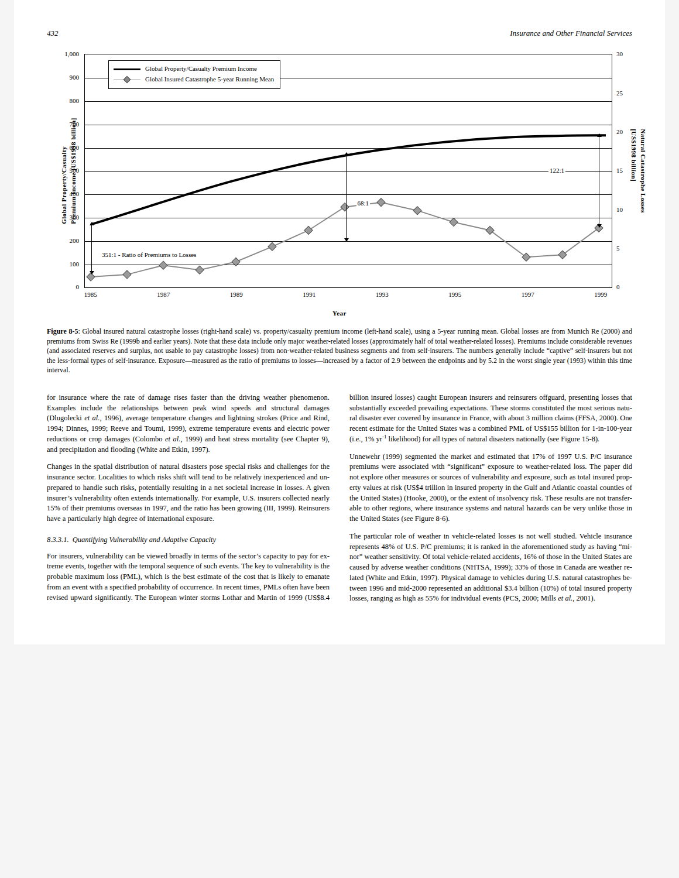432 Insurance and Other Financial Services
Global Property/Casualty
Premium Income [US$1998 billion]
Natural Catastrophe Losses
[US$1998 billion]
1,000 900 800 700 600 500 400 300 200 100 0
30 25 20 15 10 5 0
Global Property/Casualty Premium Income
Global Insured Catastrophe 5-year Running Mean
351:1 - Ratio of Premiums to Losses
68:1
122:1
1985 1987 1989 1991 1993 1995 1997 1999
Year
Figure 8-5: Global insured natural catastrophe losses (right-hand scale) vs. property/casualty premium income (left-hand scale), using a 5-year running mean. Global losses are from Munich Re (2000) and premiums from Swiss Re (1999b and earlier years). Note that these data include only major weather-related losses (approximately half of total weather-related losses). Premiums include considerable revenues (and associated reserves and surplus, not usable to pay catastrophe losses) from non-weather-related business segments and from self-insurers. The numbers generally include “captive” self-insurers but not the less-formal types of self-insurance. Exposure—measured as the ratio of premiums to losses—increased by a factor of 2.9 between the endpoints and by 5.2 in the worst single year (1993) within this time interval.
for insurance where the rate of damage rises faster than the driving weather phenomenon. Examples include the relationships between peak wind speeds and structural damages (Dlugolecki et al., 1996), average temperature changes and lightning strokes (Price and Rind, 1994; Dinnes, 1999; Reeve and Toumi, 1999), extreme temperature events and electric power reductions or crop damages (Colombo et al., 1999) and heat stress mortality (see Chapter 9), and precipitation and flooding (White and Etkin, 1997).
Changes in the spatial distribution of natural disasters pose special risks and challenges for the insurance sector. Localities to which risks shift will tend to be relatively inexperienced and unprepared to handle such risks, potentially resulting in a net societal increase in losses. A given insurer’s vulnerability often extends internationally. For example, U.S. insurers collected nearly 15% of their premiums overseas in 1997, and the ratio has been growing (III, 1999). Reinsurers have a particularly high degree of international exposure.
8.3.3.1. Quantifying Vulnerability and Adaptive Capacity
For insurers, vulnerability can be viewed broadly in terms of the sector’s capacity to pay for extreme events, together with the temporal sequence of such events. The key to vulnerability is the probable maximum loss (PML), which is the best estimate of the cost that is likely to emanate from an event with a specified probability of occurrence. In recent times, PMLs often have been revised upward significantly. The European winter storms Lothar and Martin of 1999 (US$8.4 billion insured losses) caught European insurers and reinsurers offguard, presenting losses that substantially exceeded prevailing expectations. These storms constituted the most serious natural disaster ever covered by insurance in France, with about 3 million claims (FFSA, 2000). One recent estimate for the United States was a combined PML of US$155 billion for 1-in-100-year (i.e., 1% yr-1 likelihood) for all types of natural disasters nationally (see Figure 15-8).
Unnewehr (1999) segmented the market and estimated that 17% of 1997 U.S. P/C insurance premiums were associated with “significant” exposure to weather-related loss. The paper did not explore other measures or sources of vulnerability and exposure, such as total insured property values at risk (US$4 trillion in insured property in the Gulf and Atlantic coastal counties of the United States) (Hooke, 2000), or the extent of insolvency risk. These results are not transferable to other regions, where insurance systems and natural hazards can be very unlike those in the United States (see Figure 8-6).
The particular role of weather in vehicle-related losses is not well studied. Vehicle insurance represents 48% of U.S. P/C premiums; it is ranked in the aforementioned study as having “minor” weather sensitivity. Of total vehicle-related accidents, 16% of those in the United States are caused by adverse weather conditions (NHTSA, 1999); 33% of those in Canada are weather related (White and Etkin, 1997). Physical damage to vehicles during U.S. natural catastrophes between 1996 and mid-2000 represented an additional $3.4 billion (10%) of total insured property losses, ranging as high as 55% for individual events (PCS, 2000; Mills et al., 2001).